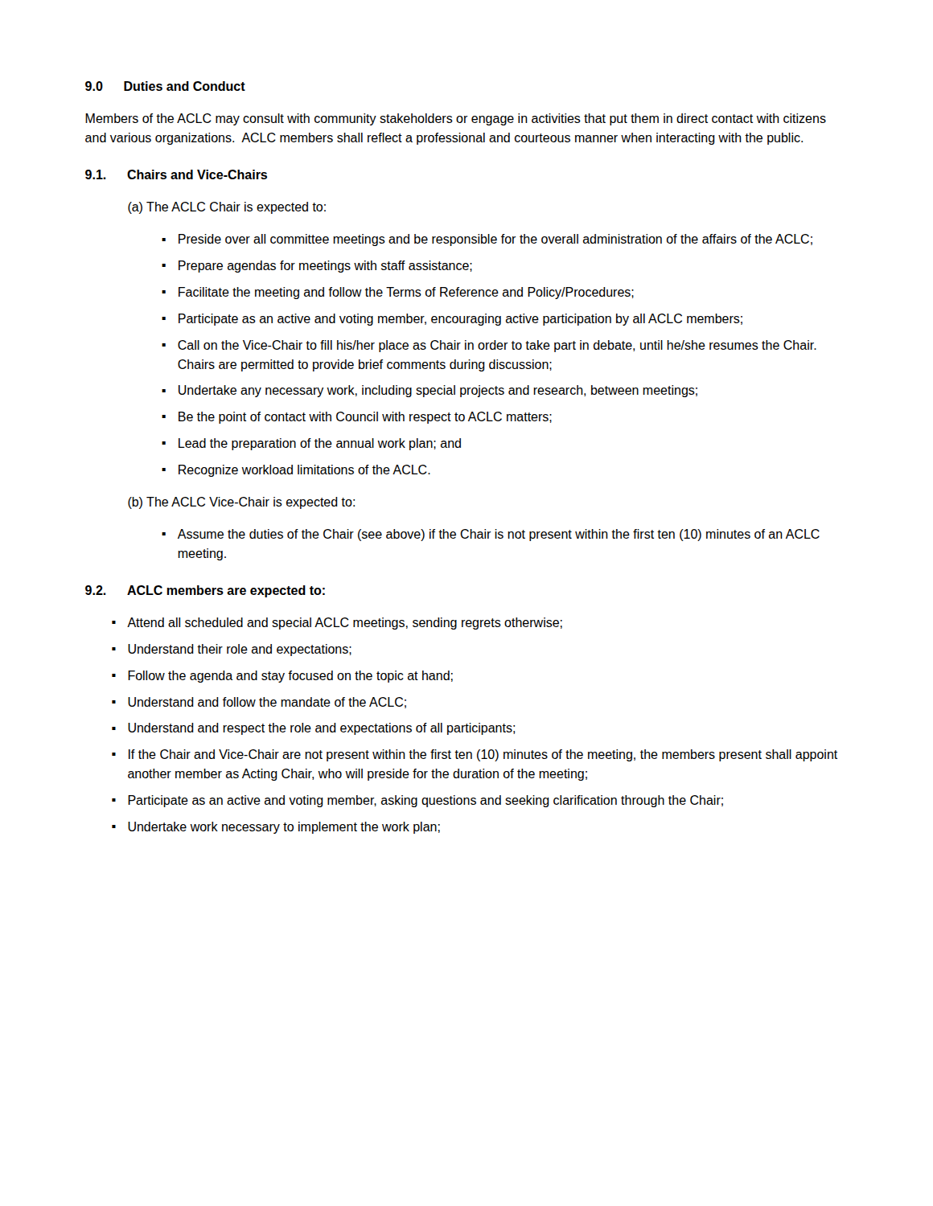9.0 Duties and Conduct
Members of the ACLC may consult with community stakeholders or engage in activities that put them in direct contact with citizens and various organizations. ACLC members shall reflect a professional and courteous manner when interacting with the public.
9.1. Chairs and Vice-Chairs
(a) The ACLC Chair is expected to:
Preside over all committee meetings and be responsible for the overall administration of the affairs of the ACLC;
Prepare agendas for meetings with staff assistance;
Facilitate the meeting and follow the Terms of Reference and Policy/Procedures;
Participate as an active and voting member, encouraging active participation by all ACLC members;
Call on the Vice-Chair to fill his/her place as Chair in order to take part in debate, until he/she resumes the Chair. Chairs are permitted to provide brief comments during discussion;
Undertake any necessary work, including special projects and research, between meetings;
Be the point of contact with Council with respect to ACLC matters;
Lead the preparation of the annual work plan; and
Recognize workload limitations of the ACLC.
(b) The ACLC Vice-Chair is expected to:
Assume the duties of the Chair (see above) if the Chair is not present within the first ten (10) minutes of an ACLC meeting.
9.2. ACLC members are expected to:
Attend all scheduled and special ACLC meetings, sending regrets otherwise;
Understand their role and expectations;
Follow the agenda and stay focused on the topic at hand;
Understand and follow the mandate of the ACLC;
Understand and respect the role and expectations of all participants;
If the Chair and Vice-Chair are not present within the first ten (10) minutes of the meeting, the members present shall appoint another member as Acting Chair, who will preside for the duration of the meeting;
Participate as an active and voting member, asking questions and seeking clarification through the Chair;
Undertake work necessary to implement the work plan;